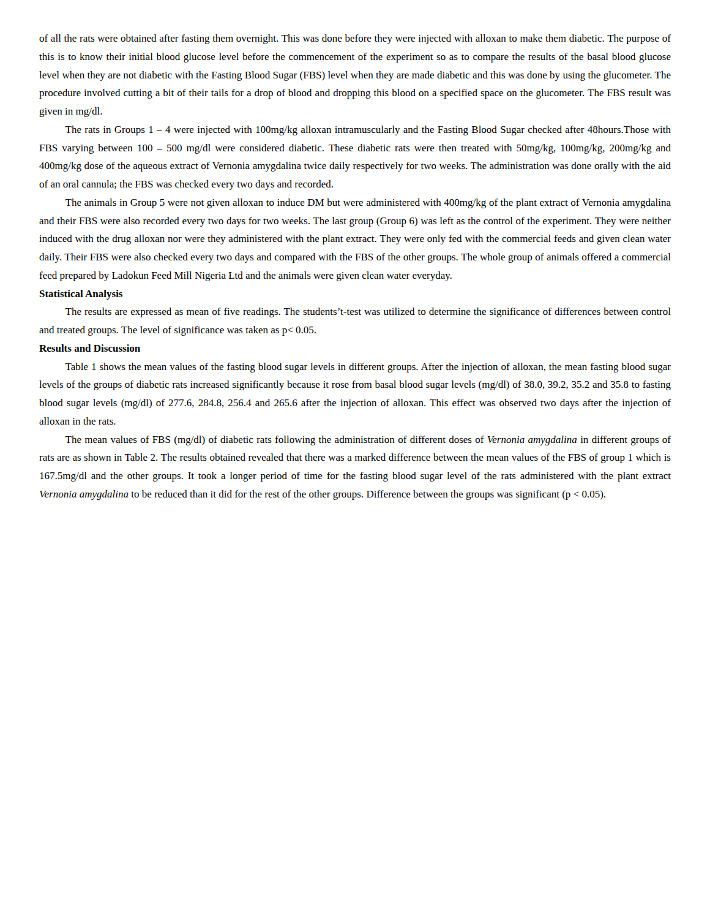of all the rats were obtained after fasting them overnight. This was done before they were injected with alloxan to make them diabetic. The purpose of this is to know their initial blood glucose level before the commencement of the experiment so as to compare the results of the basal blood glucose level when they are not diabetic with the Fasting Blood Sugar (FBS) level when they are made diabetic and this was done by using the glucometer. The procedure involved cutting a bit of their tails for a drop of blood and dropping this blood on a specified space on the glucometer. The FBS result was given in mg/dl.
The rats in Groups 1 – 4 were injected with 100mg/kg alloxan intramuscularly and the Fasting Blood Sugar checked after 48hours.Those with FBS varying between 100 – 500 mg/dl were considered diabetic. These diabetic rats were then treated with 50mg/kg, 100mg/kg, 200mg/kg and 400mg/kg dose of the aqueous extract of Vernonia amygdalina twice daily respectively for two weeks. The administration was done orally with the aid of an oral cannula; the FBS was checked every two days and recorded.
The animals in Group 5 were not given alloxan to induce DM but were administered with 400mg/kg of the plant extract of Vernonia amygdalina and their FBS were also recorded every two days for two weeks. The last group (Group 6) was left as the control of the experiment. They were neither induced with the drug alloxan nor were they administered with the plant extract. They were only fed with the commercial feeds and given clean water daily. Their FBS were also checked every two days and compared with the FBS of the other groups. The whole group of animals offered a commercial feed prepared by Ladokun Feed Mill Nigeria Ltd and the animals were given clean water everyday.
Statistical Analysis
The results are expressed as mean of five readings. The students’t-test was utilized to determine the significance of differences between control and treated groups. The level of significance was taken as p< 0.05.
Results and Discussion
Table 1 shows the mean values of the fasting blood sugar levels in different groups. After the injection of alloxan, the mean fasting blood sugar levels of the groups of diabetic rats increased significantly because it rose from basal blood sugar levels (mg/dl) of 38.0, 39.2, 35.2 and 35.8 to fasting blood sugar levels (mg/dl) of 277.6, 284.8, 256.4 and 265.6 after the injection of alloxan. This effect was observed two days after the injection of alloxan in the rats.
The mean values of FBS (mg/dl) of diabetic rats following the administration of different doses of Vernonia amygdalina in different groups of rats are as shown in Table 2. The results obtained revealed that there was a marked difference between the mean values of the FBS of group 1 which is 167.5mg/dl and the other groups. It took a longer period of time for the fasting blood sugar level of the rats administered with the plant extract Vernonia amygdalina to be reduced than it did for the rest of the other groups. Difference between the groups was significant (p < 0.05).